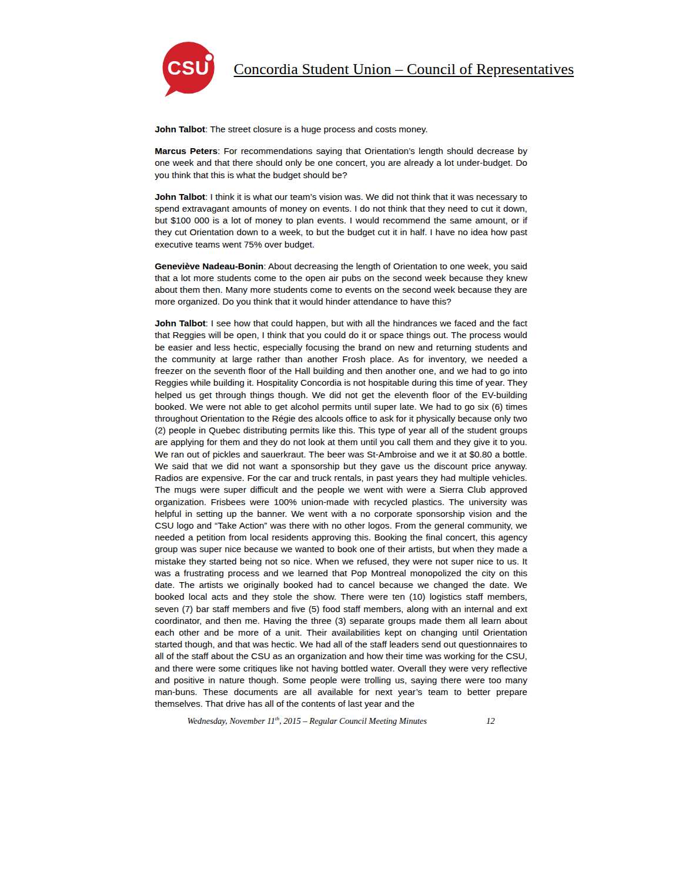CSU
Concordia Student Union – Council of Representatives
John Talbot: The street closure is a huge process and costs money.
Marcus Peters: For recommendations saying that Orientation’s length should decrease by one week and that there should only be one concert, you are already a lot under-budget. Do you think that this is what the budget should be?
John Talbot: I think it is what our team’s vision was. We did not think that it was necessary to spend extravagant amounts of money on events. I do not think that they need to cut it down, but $100 000 is a lot of money to plan events. I would recommend the same amount, or if they cut Orientation down to a week, to but the budget cut it in half. I have no idea how past executive teams went 75% over budget.
Geneviève Nadeau-Bonin: About decreasing the length of Orientation to one week, you said that a lot more students come to the open air pubs on the second week because they knew about them then. Many more students come to events on the second week because they are more organized. Do you think that it would hinder attendance to have this?
John Talbot: I see how that could happen, but with all the hindrances we faced and the fact that Reggies will be open, I think that you could do it or space things out. The process would be easier and less hectic, especially focusing the brand on new and returning students and the community at large rather than another Frosh place. As for inventory, we needed a freezer on the seventh floor of the Hall building and then another one, and we had to go into Reggies while building it. Hospitality Concordia is not hospitable during this time of year. They helped us get through things though. We did not get the eleventh floor of the EV-building booked. We were not able to get alcohol permits until super late. We had to go six (6) times throughout Orientation to the Régie des alcools office to ask for it physically because only two (2) people in Quebec distributing permits like this. This type of year all of the student groups are applying for them and they do not look at them until you call them and they give it to you. We ran out of pickles and sauerkraut. The beer was St-Ambroise and we it at $0.80 a bottle. We said that we did not want a sponsorship but they gave us the discount price anyway. Radios are expensive. For the car and truck rentals, in past years they had multiple vehicles. The mugs were super difficult and the people we went with were a Sierra Club approved organization. Frisbees were 100% union-made with recycled plastics. The university was helpful in setting up the banner. We went with a no corporate sponsorship vision and the CSU logo and “Take Action” was there with no other logos. From the general community, we needed a petition from local residents approving this. Booking the final concert, this agency group was super nice because we wanted to book one of their artists, but when they made a mistake they started being not so nice. When we refused, they were not super nice to us. It was a frustrating process and we learned that Pop Montreal monopolized the city on this date. The artists we originally booked had to cancel because we changed the date. We booked local acts and they stole the show. There were ten (10) logistics staff members, seven (7) bar staff members and five (5) food staff members, along with an internal and ext coordinator, and then me. Having the three (3) separate groups made them all learn about each other and be more of a unit. Their availabilities kept on changing until Orientation started though, and that was hectic. We had all of the staff leaders send out questionnaires to all of the staff about the CSU as an organization and how their time was working for the CSU, and there were some critiques like not having bottled water. Overall they were very reflective and positive in nature though. Some people were trolling us, saying there were too many man-buns. These documents are all available for next year’s team to better prepare themselves. That drive has all of the contents of last year and the
Wednesday, November 11th, 2015 – Regular Council Meeting Minutes 12